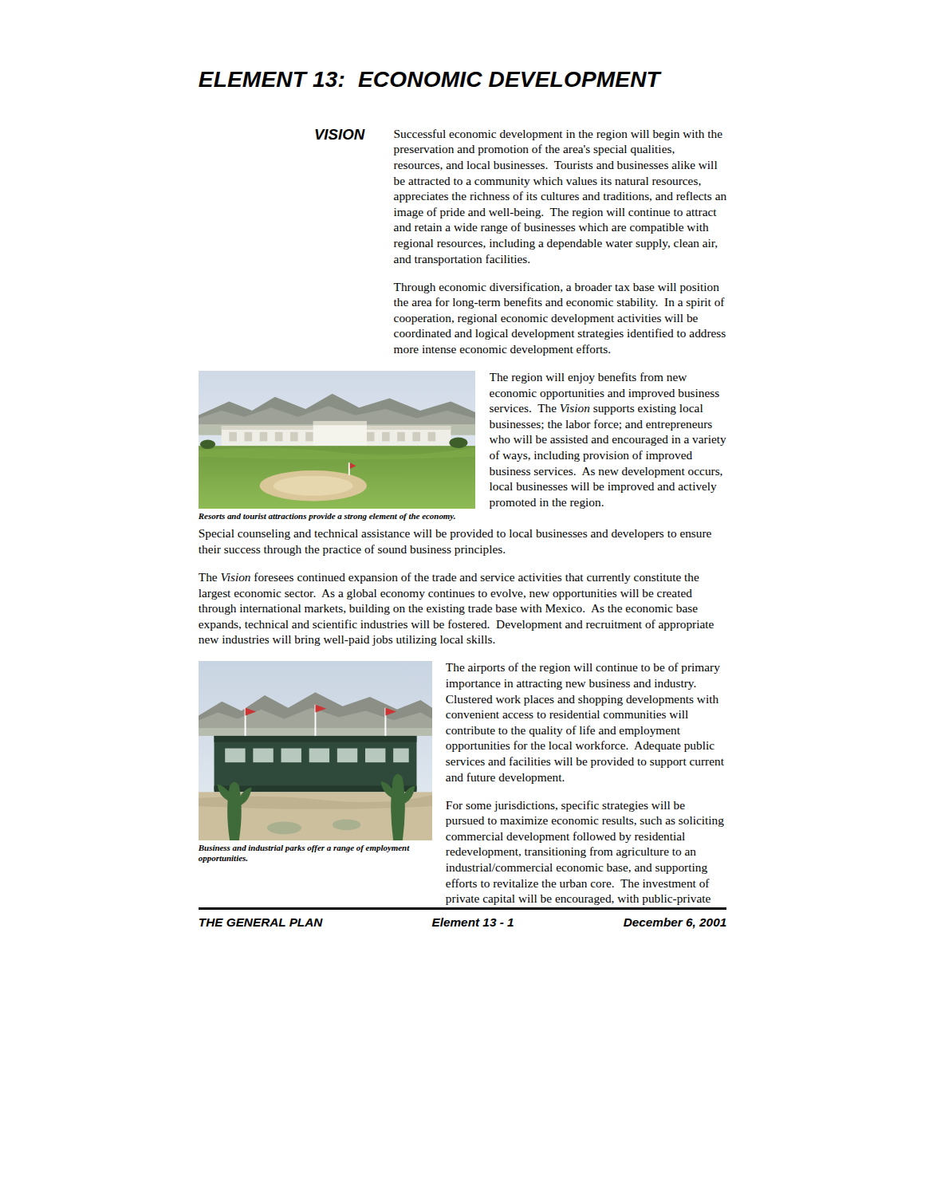ELEMENT 13: ECONOMIC DEVELOPMENT
VISION
Successful economic development in the region will begin with the preservation and promotion of the area's special qualities, resources, and local businesses. Tourists and businesses alike will be attracted to a community which values its natural resources, appreciates the richness of its cultures and traditions, and reflects an image of pride and well-being. The region will continue to attract and retain a wide range of businesses which are compatible with regional resources, including a dependable water supply, clean air, and transportation facilities.
Through economic diversification, a broader tax base will position the area for long-term benefits and economic stability. In a spirit of cooperation, regional economic development activities will be coordinated and logical development strategies identified to address more intense economic development efforts.
Resorts and tourist attractions provide a strong element of the economy.
The region will enjoy benefits from new economic opportunities and improved business services. The Vision supports existing local businesses; the labor force; and entrepreneurs who will be assisted and encouraged in a variety of ways, including provision of improved business services. As new development occurs, local businesses will be improved and actively promoted in the region.
Special counseling and technical assistance will be provided to local businesses and developers to ensure their success through the practice of sound business principles.
The Vision foresees continued expansion of the trade and service activities that currently constitute the largest economic sector. As a global economy continues to evolve, new opportunities will be created through international markets, building on the existing trade base with Mexico. As the economic base expands, technical and scientific industries will be fostered. Development and recruitment of appropriate new industries will bring well-paid jobs utilizing local skills.
Business and industrial parks offer a range of employment opportunities.
The airports of the region will continue to be of primary importance in attracting new business and industry. Clustered work places and shopping developments with convenient access to residential communities will contribute to the quality of life and employment opportunities for the local workforce. Adequate public services and facilities will be provided to support current and future development.
For some jurisdictions, specific strategies will be pursued to maximize economic results, such as soliciting commercial development followed by residential redevelopment, transitioning from agriculture to an industrial/commercial economic base, and supporting efforts to revitalize the urban core. The investment of private capital will be encouraged, with public-private
THE GENERAL PLAN
Element 13 - 1
December 6, 2001